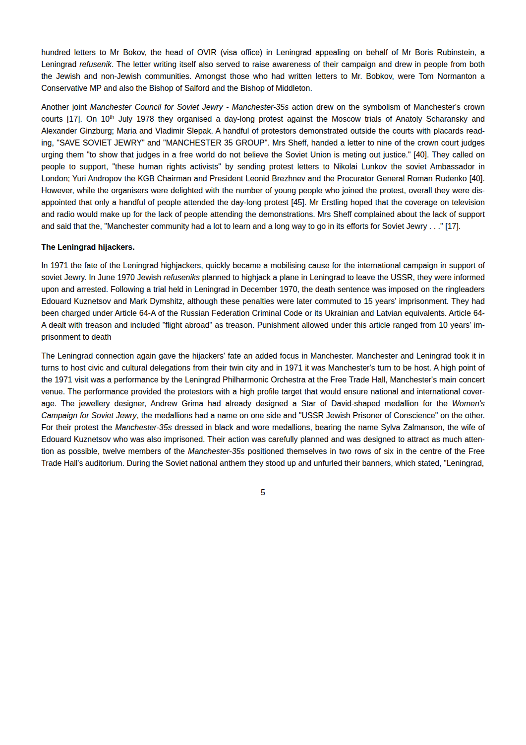hundred letters to Mr Bokov, the head of OVIR (visa office) in Leningrad appealing on behalf of Mr Boris Rubinstein, a Leningrad refusenik. The letter writing itself also served to raise awareness of their campaign and drew in people from both the Jewish and non-Jewish communities. Amongst those who had written letters to Mr. Bobkov, were Tom Normanton a Conservative MP and also the Bishop of Salford and the Bishop of Middleton.
Another joint Manchester Council for Soviet Jewry - Manchester-35s action drew on the symbolism of Manchester's crown courts [17]. On 10th July 1978 they organised a day-long protest against the Moscow trials of Anatoly Scharansky and Alexander Ginzburg; Maria and Vladimir Slepak. A handful of protestors demonstrated outside the courts with placards reading, "SAVE SOVIET JEWRY" and "MANCHESTER 35 GROUP". Mrs Sheff, handed a letter to nine of the crown court judges urging them "to show that judges in a free world do not believe the Soviet Union is meting out justice." [40]. They called on people to support, "these human rights activists" by sending protest letters to Nikolai Lunkov the soviet Ambassador in London; Yuri Andropov the KGB Chairman and President Leonid Brezhnev and the Procurator General Roman Rudenko [40]. However, while the organisers were delighted with the number of young people who joined the protest, overall they were disappointed that only a handful of people attended the day-long protest [45]. Mr Erstling hoped that the coverage on television and radio would make up for the lack of people attending the demonstrations. Mrs Sheff complained about the lack of support and said that the, "Manchester community had a lot to learn and a long way to go in its efforts for Soviet Jewry . . ." [17].
The Leningrad hijackers.
In 1971 the fate of the Leningrad highjackers, quickly became a mobilising cause for the international campaign in support of soviet Jewry. In June 1970 Jewish refuseniks planned to highjack a plane in Leningrad to leave the USSR, they were informed upon and arrested. Following a trial held in Leningrad in December 1970, the death sentence was imposed on the ringleaders Edouard Kuznetsov and Mark Dymshitz, although these penalties were later commuted to 15 years' imprisonment. They had been charged under Article 64-A of the Russian Federation Criminal Code or its Ukrainian and Latvian equivalents. Article 64-A dealt with treason and included "flight abroad" as treason. Punishment allowed under this article ranged from 10 years' imprisonment to death
The Leningrad connection again gave the hijackers' fate an added focus in Manchester. Manchester and Leningrad took it in turns to host civic and cultural delegations from their twin city and in 1971 it was Manchester's turn to be host. A high point of the 1971 visit was a performance by the Leningrad Philharmonic Orchestra at the Free Trade Hall, Manchester's main concert venue. The performance provided the protestors with a high profile target that would ensure national and international coverage. The jewellery designer, Andrew Grima had already designed a Star of David-shaped medallion for the Women's Campaign for Soviet Jewry, the medallions had a name on one side and "USSR Jewish Prisoner of Conscience" on the other. For their protest the Manchester-35s dressed in black and wore medallions, bearing the name Sylva Zalmanson, the wife of Edouard Kuznetsov who was also imprisoned. Their action was carefully planned and was designed to attract as much attention as possible, twelve members of the Manchester-35s positioned themselves in two rows of six in the centre of the Free Trade Hall's auditorium. During the Soviet national anthem they stood up and unfurled their banners, which stated, "Leningrad,
5